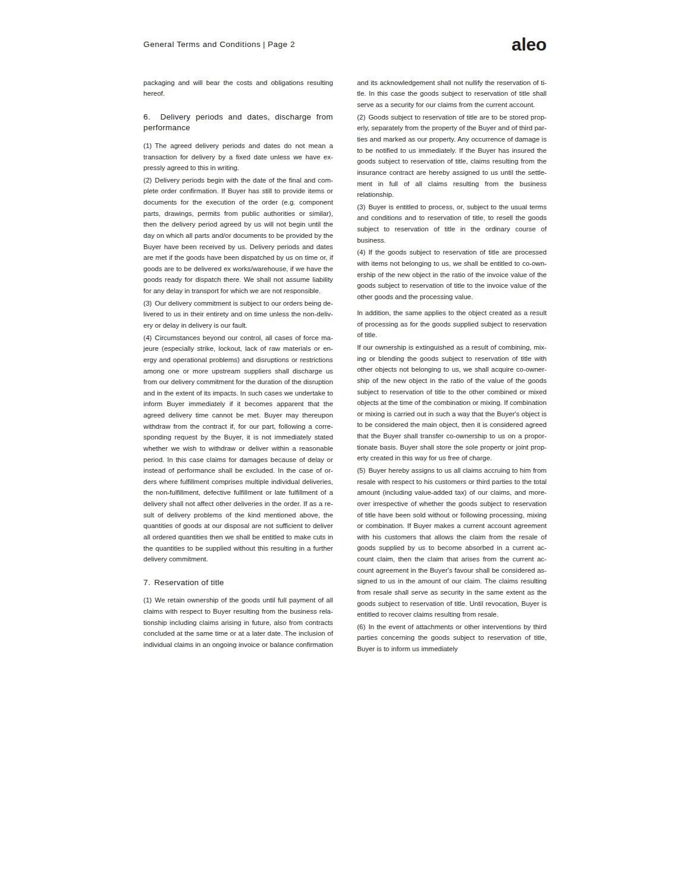General Terms and Conditions|Page 2
aleo
packaging and will bear the costs and obligations resulting hereof.
6. Delivery periods and dates, discharge from performance
(1) The agreed delivery periods and dates do not mean a transaction for delivery by a fixed date unless we have expressly agreed to this in writing.
(2) Delivery periods begin with the date of the final and complete order confirmation. If Buyer has still to provide items or documents for the execution of the order (e.g. component parts, drawings, permits from public authorities or similar), then the delivery period agreed by us will not begin until the day on which all parts and/or documents to be provided by the Buyer have been received by us. Delivery periods and dates are met if the goods have been dispatched by us on time or, if goods are to be delivered ex works/warehouse, if we have the goods ready for dispatch there. We shall not assume liability for any delay in transport for which we are not responsible.
(3) Our delivery commitment is subject to our orders being delivered to us in their entirety and on time unless the non-delivery or delay in delivery is our fault.
(4) Circumstances beyond our control, all cases of force majeure (especially strike, lockout, lack of raw materials or energy and operational problems) and disruptions or restrictions among one or more upstream suppliers shall discharge us from our delivery commitment for the duration of the disruption and in the extent of its impacts. In such cases we undertake to inform Buyer immediately if it becomes apparent that the agreed delivery time cannot be met. Buyer may thereupon withdraw from the contract if, for our part, following a corresponding request by the Buyer, it is not immediately stated whether we wish to withdraw or deliver within a reasonable period. In this case claims for damages because of delay or instead of performance shall be excluded. In the case of orders where fulfillment comprises multiple individual deliveries, the non-fulfillment, defective fulfillment or late fulfillment of a delivery shall not affect other deliveries in the order. If as a result of delivery problems of the kind mentioned above, the quantities of goods at our disposal are not sufficient to deliver all ordered quantities then we shall be entitled to make cuts in the quantities to be supplied without this resulting in a further delivery commitment.
7. Reservation of title
(1) We retain ownership of the goods until full payment of all claims with respect to Buyer resulting from the business relationship including claims arising in future, also from contracts concluded at the same time or at a later date. The inclusion of individual claims in an ongoing invoice or balance confirmation and its acknowledgement shall not nullify the reservation of title. In this case the goods subject to reservation of title shall serve as a security for our claims from the current account.
(2) Goods subject to reservation of title are to be stored properly, separately from the property of the Buyer and of third parties and marked as our property. Any occurrence of damage is to be notified to us immediately. If the Buyer has insured the goods subject to reservation of title, claims resulting from the insurance contract are hereby assigned to us until the settlement in full of all claims resulting from the business relationship.
(3) Buyer is entitled to process, or, subject to the usual terms and conditions and to reservation of title, to resell the goods subject to reservation of title in the ordinary course of business.
(4) If the goods subject to reservation of title are processed with items not belonging to us, we shall be entitled to co-ownership of the new object in the ratio of the invoice value of the goods subject to reservation of title to the invoice value of the other goods and the processing value.
In addition, the same applies to the object created as a result of processing as for the goods supplied subject to reservation of title.
If our ownership is extinguished as a result of combining, mixing or blending the goods subject to reservation of title with other objects not belonging to us, we shall acquire co-ownership of the new object in the ratio of the value of the goods subject to reservation of title to the other combined or mixed objects at the time of the combination or mixing. If combination or mixing is carried out in such a way that the Buyer's object is to be considered the main object, then it is considered agreed that the Buyer shall transfer co-ownership to us on a proportionate basis. Buyer shall store the sole property or joint property created in this way for us free of charge.
(5) Buyer hereby assigns to us all claims accruing to him from resale with respect to his customers or third parties to the total amount (including value-added tax) of our claims, and moreover irrespective of whether the goods subject to reservation of title have been sold without or following processing, mixing or combination. If Buyer makes a current account agreement with his customers that allows the claim from the resale of goods supplied by us to become absorbed in a current account claim, then the claim that arises from the current account agreement in the Buyer's favour shall be considered assigned to us in the amount of our claim. The claims resulting from resale shall serve as security in the same extent as the goods subject to reservation of title. Until revocation, Buyer is entitled to recover claims resulting from resale.
(6) In the event of attachments or other interventions by third parties concerning the goods subject to reservation of title, Buyer is to inform us immediately